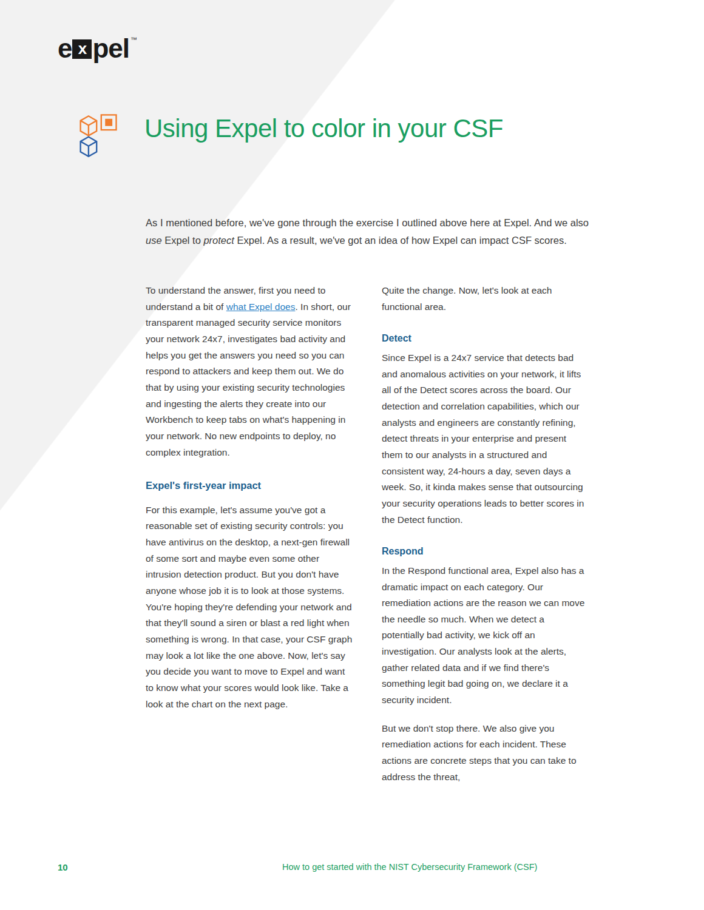expel™
Using Expel to color in your CSF
As I mentioned before, we've gone through the exercise I outlined above here at Expel. And we also use Expel to protect Expel. As a result, we've got an idea of how Expel can impact CSF scores.
To understand the answer, first you need to understand a bit of what Expel does. In short, our transparent managed security service monitors your network 24x7, investigates bad activity and helps you get the answers you need so you can respond to attackers and keep them out. We do that by using your existing security technologies and ingesting the alerts they create into our Workbench to keep tabs on what's happening in your network. No new endpoints to deploy, no complex integration.
Expel's first-year impact
For this example, let's assume you've got a reasonable set of existing security controls: you have antivirus on the desktop, a next-gen firewall of some sort and maybe even some other intrusion detection product. But you don't have anyone whose job it is to look at those systems. You're hoping they're defending your network and that they'll sound a siren or blast a red light when something is wrong. In that case, your CSF graph may look a lot like the one above. Now, let's say you decide you want to move to Expel and want to know what your scores would look like. Take a look at the chart on the next page.
Quite the change. Now, let's look at each functional area.
Detect
Since Expel is a 24x7 service that detects bad and anomalous activities on your network, it lifts all of the Detect scores across the board. Our detection and correlation capabilities, which our analysts and engineers are constantly refining, detect threats in your enterprise and present them to our analysts in a structured and consistent way, 24-hours a day, seven days a week. So, it kinda makes sense that outsourcing your security operations leads to better scores in the Detect function.
Respond
In the Respond functional area, Expel also has a dramatic impact on each category. Our remediation actions are the reason we can move the needle so much. When we detect a potentially bad activity, we kick off an investigation. Our analysts look at the alerts, gather related data and if we find there's something legit bad going on, we declare it a security incident.
But we don't stop there. We also give you remediation actions for each incident. These actions are concrete steps that you can take to address the threat,
10 How to get started with the NIST Cybersecurity Framework (CSF)